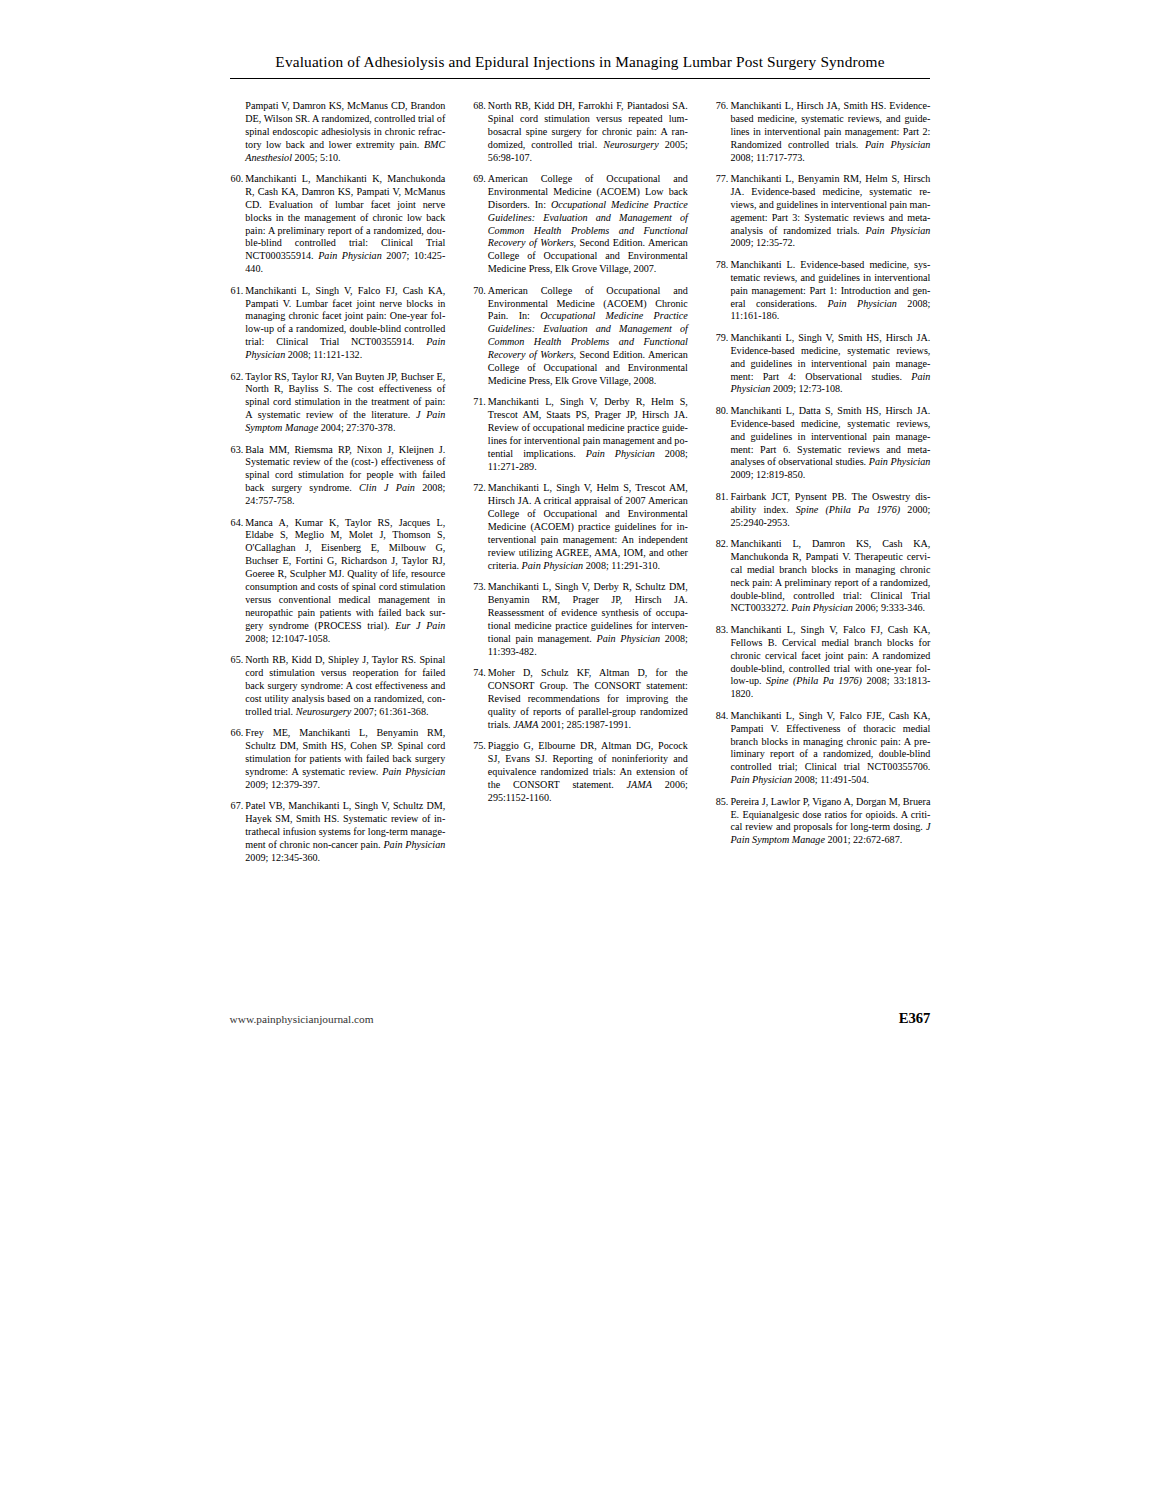Evaluation of Adhesiolysis and Epidural Injections in Managing Lumbar Post Surgery Syndrome
Pampati V, Damron KS, McManus CD, Brandon DE, Wilson SR. A randomized, controlled trial of spinal endoscopic adhesiolysis in chronic refractory low back and lower extremity pain. BMC Anesthesiol 2005; 5:10.
60. Manchikanti L, Manchikanti K, Manchukonda R, Cash KA, Damron KS, Pampati V, McManus CD. Evaluation of lumbar facet joint nerve blocks in the management of chronic low back pain: A preliminary report of a randomized, double-blind controlled trial: Clinical Trial NCT000355914. Pain Physician 2007; 10:425-440.
61. Manchikanti L, Singh V, Falco FJ, Cash KA, Pampati V. Lumbar facet joint nerve blocks in managing chronic facet joint pain: One-year follow-up of a randomized, double-blind controlled trial: Clinical Trial NCT00355914. Pain Physician 2008; 11:121-132.
62. Taylor RS, Taylor RJ, Van Buyten JP, Buchser E, North R, Bayliss S. The cost effectiveness of spinal cord stimulation in the treatment of pain: A systematic review of the literature. J Pain Symptom Manage 2004; 27:370-378.
63. Bala MM, Riemsma RP, Nixon J, Kleijnen J. Systematic review of the (cost-) effectiveness of spinal cord stimulation for people with failed back surgery syndrome. Clin J Pain 2008; 24:757-758.
64. Manca A, Kumar K, Taylor RS, Jacques L, Eldabe S, Meglio M, Molet J, Thomson S, O'Callaghan J, Eisenberg E, Milbouw G, Buchser E, Fortini G, Richardson J, Taylor RJ, Goeree R, Sculpher MJ. Quality of life, resource consumption and costs of spinal cord stimulation versus conventional medical management in neuropathic pain patients with failed back surgery syndrome (PROCESS trial). Eur J Pain 2008; 12:1047-1058.
65. North RB, Kidd D, Shipley J, Taylor RS. Spinal cord stimulation versus reoperation for failed back surgery syndrome: A cost effectiveness and cost utility analysis based on a randomized, controlled trial. Neurosurgery 2007; 61:361-368.
66. Frey ME, Manchikanti L, Benyamin RM, Schultz DM, Smith HS, Cohen SP. Spinal cord stimulation for patients with failed back surgery syndrome: A systematic review. Pain Physician 2009; 12:379-397.
67. Patel VB, Manchikanti L, Singh V, Schultz DM, Hayek SM, Smith HS. Systematic review of intrathecal infusion systems for long-term management of chronic non-cancer pain. Pain Physician 2009; 12:345-360.
68. North RB, Kidd DH, Farrokhi F, Piantadosi SA. Spinal cord stimulation versus repeated lumbosacral spine surgery for chronic pain: A randomized, controlled trial. Neurosurgery 2005; 56:98-107.
69. American College of Occupational and Environmental Medicine (ACOEM) Low back Disorders. In: Occupational Medicine Practice Guidelines: Evaluation and Management of Common Health Problems and Functional Recovery of Workers, Second Edition. American College of Occupational and Environmental Medicine Press, Elk Grove Village, 2007.
70. American College of Occupational and Environmental Medicine (ACOEM) Chronic Pain. In: Occupational Medicine Practice Guidelines: Evaluation and Management of Common Health Problems and Functional Recovery of Workers, Second Edition. American College of Occupational and Environmental Medicine Press, Elk Grove Village, 2008.
71. Manchikanti L, Singh V, Derby R, Helm S, Trescot AM, Staats PS, Prager JP, Hirsch JA. Review of occupational medicine practice guidelines for interventional pain management and potential implications. Pain Physician 2008; 11:271-289.
72. Manchikanti L, Singh V, Helm S, Trescot AM, Hirsch JA. A critical appraisal of 2007 American College of Occupational and Environmental Medicine (ACOEM) practice guidelines for interventional pain management: An independent review utilizing AGREE, AMA, IOM, and other criteria. Pain Physician 2008; 11:291-310.
73. Manchikanti L, Singh V, Derby R, Schultz DM, Benyamin RM, Prager JP, Hirsch JA. Reassessment of evidence synthesis of occupational medicine practice guidelines for interventional pain management. Pain Physician 2008; 11:393-482.
74. Moher D, Schulz KF, Altman D, for the CONSORT Group. The CONSORT statement: Revised recommendations for improving the quality of reports of parallel-group randomized trials. JAMA 2001; 285:1987-1991.
75. Piaggio G, Elbourne DR, Altman DG, Pocock SJ, Evans SJ. Reporting of noninferiority and equivalence randomized trials: An extension of the CONSORT statement. JAMA 2006; 295:1152-1160.
76. Manchikanti L, Hirsch JA, Smith HS. Evidence-based medicine, systematic reviews, and guidelines in interventional pain management: Part 2: Randomized controlled trials. Pain Physician 2008; 11:717-773.
77. Manchikanti L, Benyamin RM, Helm S, Hirsch JA. Evidence-based medicine, systematic reviews, and guidelines in interventional pain management: Part 3: Systematic reviews and meta-analysis of randomized trials. Pain Physician 2009; 12:35-72.
78. Manchikanti L. Evidence-based medicine, systematic reviews, and guidelines in interventional pain management: Part 1: Introduction and general considerations. Pain Physician 2008; 11:161-186.
79. Manchikanti L, Singh V, Smith HS, Hirsch JA. Evidence-based medicine, systematic reviews, and guidelines in interventional pain management: Part 4: Observational studies. Pain Physician 2009; 12:73-108.
80. Manchikanti L, Datta S, Smith HS, Hirsch JA. Evidence-based medicine, systematic reviews, and guidelines in interventional pain management: Part 6. Systematic reviews and meta-analyses of observational studies. Pain Physician 2009; 12:819-850.
81. Fairbank JCT, Pynsent PB. The Oswestry disability index. Spine (Phila Pa 1976) 2000; 25:2940-2953.
82. Manchikanti L, Damron KS, Cash KA, Manchukonda R, Pampati V. Therapeutic cervical medial branch blocks in managing chronic neck pain: A preliminary report of a randomized, double-blind, controlled trial: Clinical Trial NCT0033272. Pain Physician 2006; 9:333-346.
83. Manchikanti L, Singh V, Falco FJ, Cash KA, Fellows B. Cervical medial branch blocks for chronic cervical facet joint pain: A randomized double-blind, controlled trial with one-year follow-up. Spine (Phila Pa 1976) 2008; 33:1813-1820.
84. Manchikanti L, Singh V, Falco FJE, Cash KA, Pampati V. Effectiveness of thoracic medial branch blocks in managing chronic pain: A preliminary report of a randomized, double-blind controlled trial; Clinical trial NCT00355706. Pain Physician 2008; 11:491-504.
85. Pereira J, Lawlor P, Vigano A, Dorgan M, Bruera E. Equianalgesic dose ratios for opioids. A critical review and proposals for long-term dosing. J Pain Symptom Manage 2001; 22:672-687.
www.painphysicianjournal.com E367